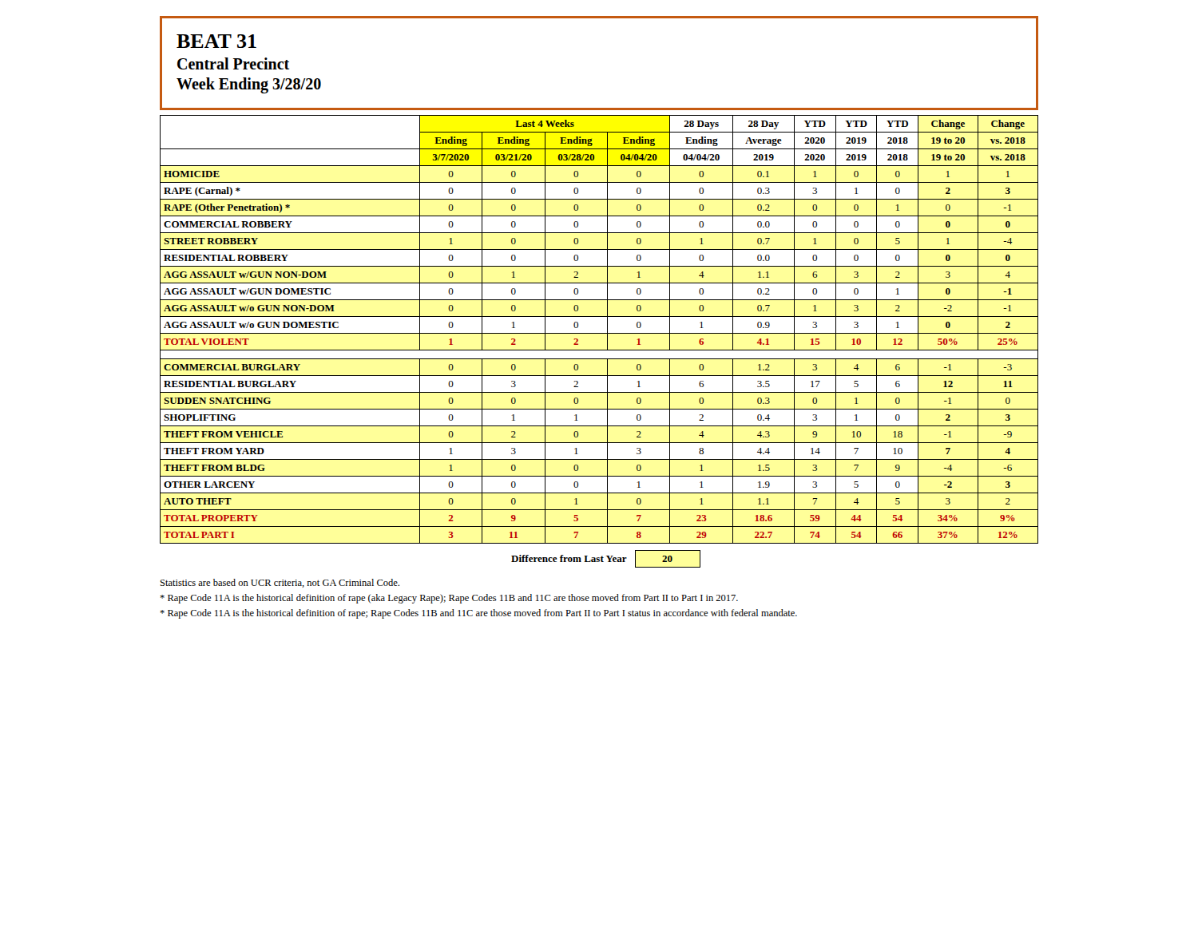BEAT 31
Central Precinct
Week Ending 3/28/20
| | Last 4 Weeks | 28 Days | 28 Day | YTD | YTD | YTD | Change | Change |
| --- | --- | --- | --- | --- | --- | --- | --- | --- |
| Ending | Ending | Ending | Ending | Ending | Average | 2020 | 2019 | 2018 | 19 to 20 | vs. 2018 |
| | 3/7/2020 | 03/21/20 | 03/28/20 | 04/04/20 | 04/04/20 | 2019 | 2020 | 2019 | 2018 | 19 to 20 | vs. 2018 |
| HOMICIDE | 0 | 0 | 0 | 0 | 0 | 0.1 | 1 | 0 | 0 | 1 | 1 |
| RAPE (Carnal) * | 0 | 0 | 0 | 0 | 0 | 0.3 | 3 | 1 | 0 | 2 | 3 |
| RAPE (Other Penetration) * | 0 | 0 | 0 | 0 | 0 | 0.2 | 0 | 0 | 1 | 0 | -1 |
| COMMERCIAL ROBBERY | 0 | 0 | 0 | 0 | 0 | 0.0 | 0 | 0 | 0 | 0 | 0 |
| STREET ROBBERY | 1 | 0 | 0 | 0 | 1 | 0.7 | 1 | 0 | 5 | 1 | -4 |
| RESIDENTIAL ROBBERY | 0 | 0 | 0 | 0 | 0 | 0.0 | 0 | 0 | 0 | 0 | 0 |
| AGG ASSAULT w/GUN NON-DOM | 0 | 1 | 2 | 1 | 4 | 1.1 | 6 | 3 | 2 | 3 | 4 |
| AGG ASSAULT w/GUN DOMESTIC | 0 | 0 | 0 | 0 | 0 | 0.2 | 0 | 0 | 1 | 0 | -1 |
| AGG ASSAULT w/o GUN NON-DOM | 0 | 0 | 0 | 0 | 0 | 0.7 | 1 | 3 | 2 | -2 | -1 |
| AGG ASSAULT w/o GUN DOMESTIC | 0 | 1 | 0 | 0 | 1 | 0.9 | 3 | 3 | 1 | 0 | 2 |
| TOTAL VIOLENT | 1 | 2 | 2 | 1 | 6 | 4.1 | 15 | 10 | 12 | 50% | 25% |
| COMMERCIAL BURGLARY | 0 | 0 | 0 | 0 | 0 | 1.2 | 3 | 4 | 6 | -1 | -3 |
| RESIDENTIAL BURGLARY | 0 | 3 | 2 | 1 | 6 | 3.5 | 17 | 5 | 6 | 12 | 11 |
| SUDDEN SNATCHING | 0 | 0 | 0 | 0 | 0 | 0.3 | 0 | 1 | 0 | -1 | 0 |
| SHOPLIFTING | 0 | 1 | 1 | 0 | 2 | 0.4 | 3 | 1 | 0 | 2 | 3 |
| THEFT FROM VEHICLE | 0 | 2 | 0 | 2 | 4 | 4.3 | 9 | 10 | 18 | -1 | -9 |
| THEFT FROM YARD | 1 | 3 | 1 | 3 | 8 | 4.4 | 14 | 7 | 10 | 7 | 4 |
| THEFT FROM BLDG | 1 | 0 | 0 | 0 | 1 | 1.5 | 3 | 7 | 9 | -4 | -6 |
| OTHER LARCENY | 0 | 0 | 0 | 1 | 1 | 1.9 | 3 | 5 | 0 | -2 | 3 |
| AUTO THEFT | 0 | 0 | 1 | 0 | 1 | 1.1 | 7 | 4 | 5 | 3 | 2 |
| TOTAL PROPERTY | 2 | 9 | 5 | 7 | 23 | 18.6 | 59 | 44 | 54 | 34% | 9% |
| TOTAL PART I | 3 | 11 | 7 | 8 | 29 | 22.7 | 74 | 54 | 66 | 37% | 12% |
| Difference from Last Year | 20 |
Statistics are based on UCR criteria, not GA Criminal Code.
* Rape Code 11A is the historical definition of rape (aka Legacy Rape); Rape Codes 11B and 11C are those moved from Part II to Part I in 2017.
* Rape Code 11A is the historical definition of rape; Rape Codes 11B and 11C are those moved from Part II to Part I status in accordance with federal mandate.